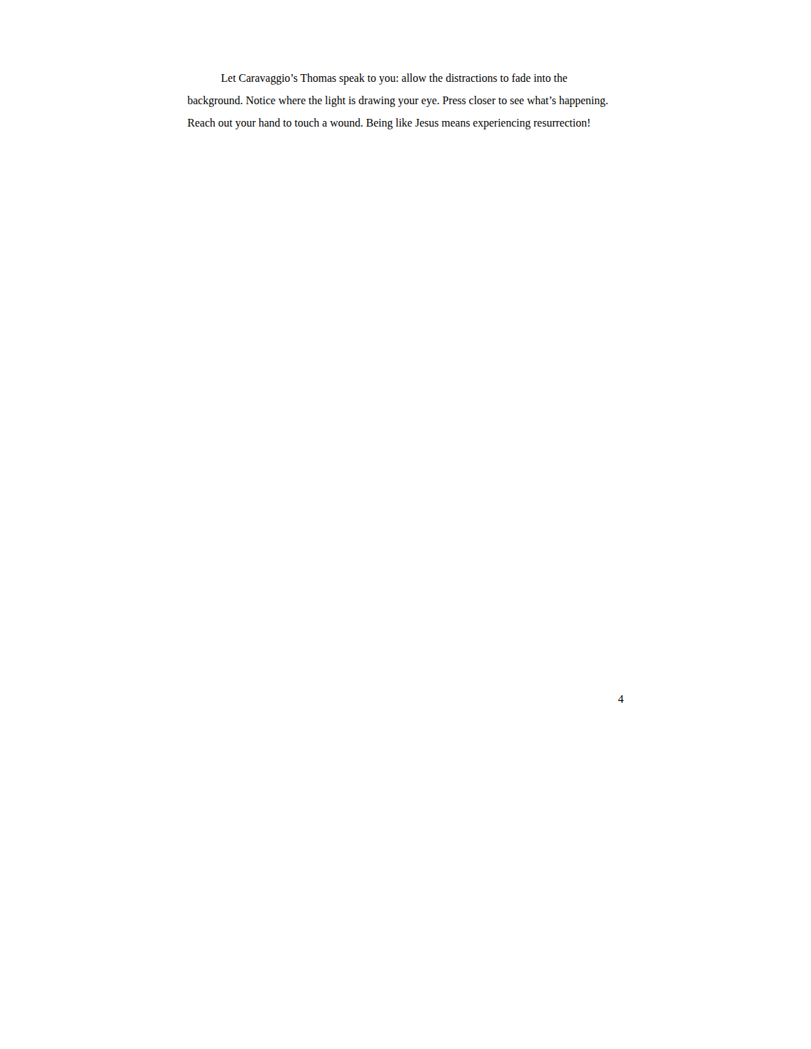Let Caravaggio’s Thomas speak to you: allow the distractions to fade into the background. Notice where the light is drawing your eye. Press closer to see what’s happening. Reach out your hand to touch a wound. Being like Jesus means experiencing resurrection!
4